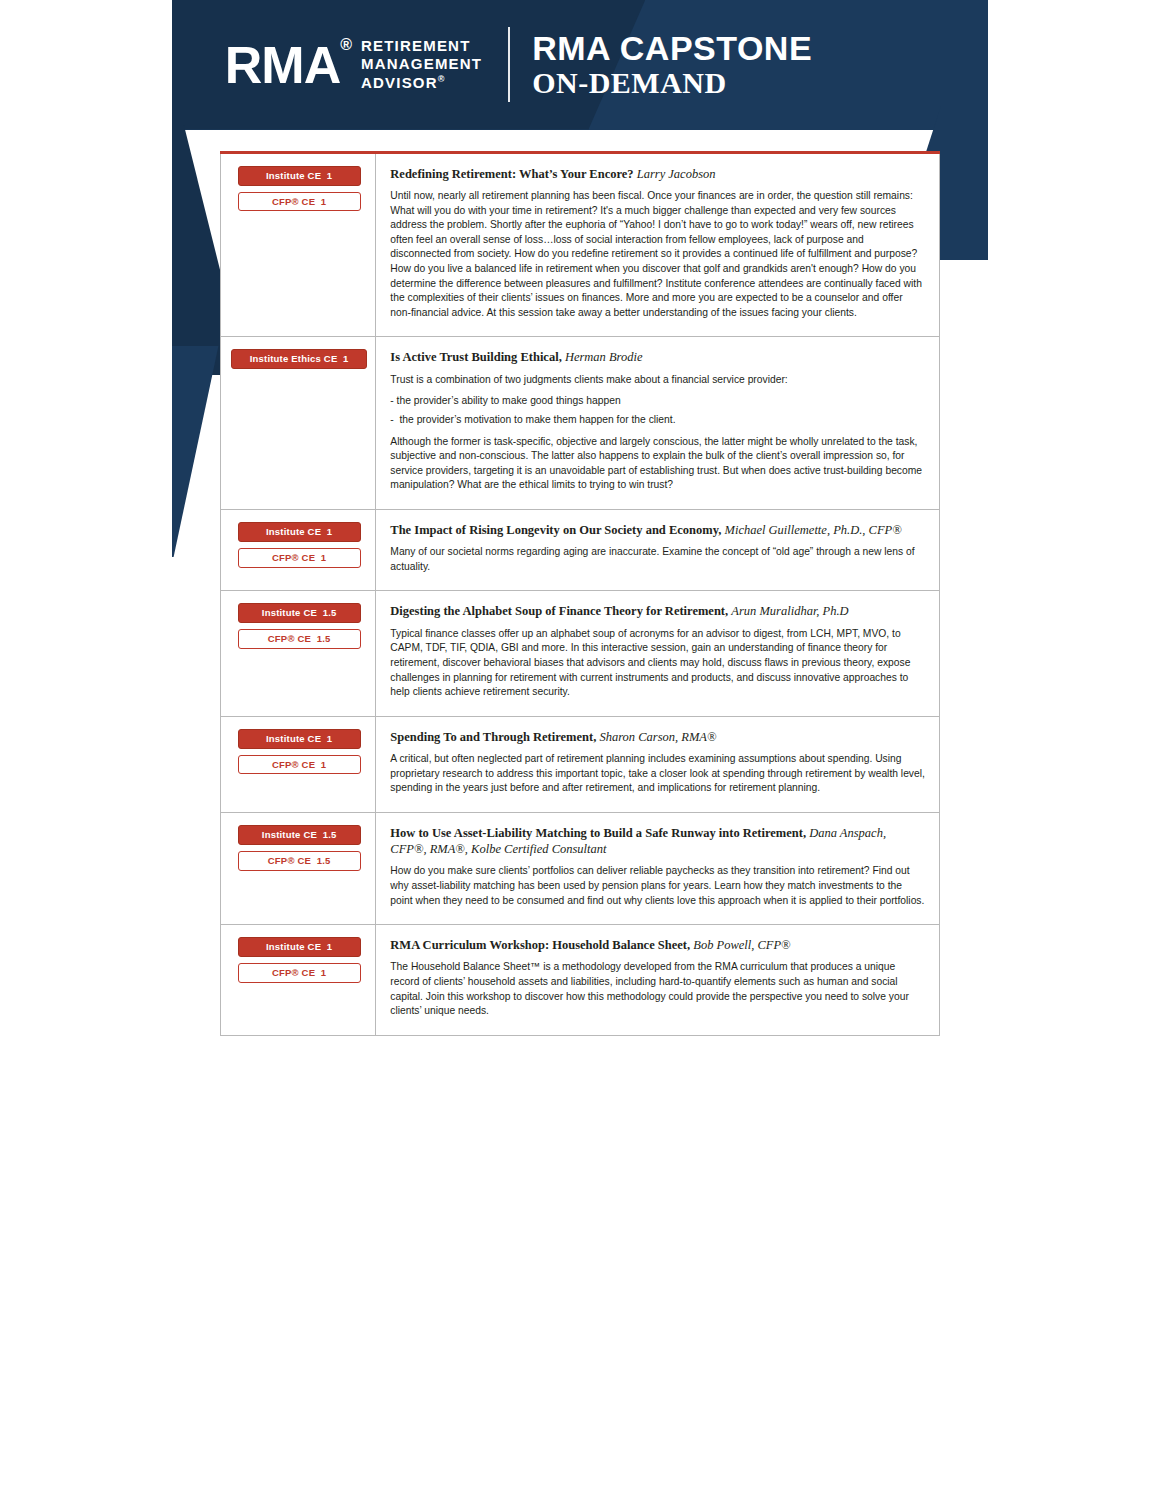RMA®
Retirement
Management
Advisor®
RMA Capstone
On-Demand
| Institute CE 1 CFP® CE 1 | Redefining Retirement: What’s Your Encore? Larry Jacobson Until now, nearly all retirement planning has been fiscal. Once your finances are in order, the question still remains: What will you do with your time in retirement? It's a much bigger challenge than expected and very few sources address the problem. Shortly after the euphoria of “Yahoo! I don’t have to go to work today!” wears off, new retirees often feel an overall sense of loss…loss of social interaction from fellow employees, lack of purpose and disconnected from society. How do you redefine retirement so it provides a continued life of fulfillment and purpose? How do you live a balanced life in retirement when you discover that golf and grandkids aren't enough? How do you determine the difference between pleasures and fulfillment? Institute conference attendees are continually faced with the complexities of their clients’ issues on finances. More and more you are expected to be a counselor and offer non-financial advice. At this session take away a better understanding of the issues facing your clients. |
| Institute Ethics CE 1 | Is Active Trust Building Ethical, Herman Brodie Trust is a combination of two judgments clients make about a financial service provider: - the provider’s ability to make good things happen - the provider’s motivation to make them happen for the client. Although the former is task-specific, objective and largely conscious, the latter might be wholly unrelated to the task, subjective and non-conscious. The latter also happens to explain the bulk of the client’s overall impression so, for service providers, targeting it is an unavoidable part of establishing trust. But when does active trust-building become manipulation? What are the ethical limits to trying to win trust? |
| Institute CE 1 CFP® CE 1 | The Impact of Rising Longevity on Our Society and Economy, Michael Guillemette, Ph.D., CFP® Many of our societal norms regarding aging are inaccurate. Examine the concept of “old age” through a new lens of actuality. |
| Institute CE 1.5 CFP® CE 1.5 | Digesting the Alphabet Soup of Finance Theory for Retirement, Arun Muralidhar, Ph.D Typical finance classes offer up an alphabet soup of acronyms for an advisor to digest, from LCH, MPT, MVO, to CAPM, TDF, TIF, QDIA, GBI and more. In this interactive session, gain an understanding of finance theory for retirement, discover behavioral biases that advisors and clients may hold, discuss flaws in previous theory, expose challenges in planning for retirement with current instruments and products, and discuss innovative approaches to help clients achieve retirement security. |
| Institute CE 1 CFP® CE 1 | Spending To and Through Retirement, Sharon Carson, RMA® A critical, but often neglected part of retirement planning includes examining assumptions about spending. Using proprietary research to address this important topic, take a closer look at spending through retirement by wealth level, spending in the years just before and after retirement, and implications for retirement planning. |
| Institute CE 1.5 CFP® CE 1.5 | How to Use Asset-Liability Matching to Build a Safe Runway into Retirement, Dana Anspach, CFP®, RMA®, Kolbe Certified Consultant How do you make sure clients’ portfolios can deliver reliable paychecks as they transition into retirement? Find out why asset-liability matching has been used by pension plans for years. Learn how they match investments to the point when they need to be consumed and find out why clients love this approach when it is applied to their portfolios. |
| Institute CE 1 CFP® CE 1 | RMA Curriculum Workshop: Household Balance Sheet, Bob Powell, CFP® The Household Balance Sheet™ is a methodology developed from the RMA curriculum that produces a unique record of clients’ household assets and liabilities, including hard-to-quantify elements such as human and social capital. Join this workshop to discover how this methodology could provide the perspective you need to solve your clients’ unique needs. |